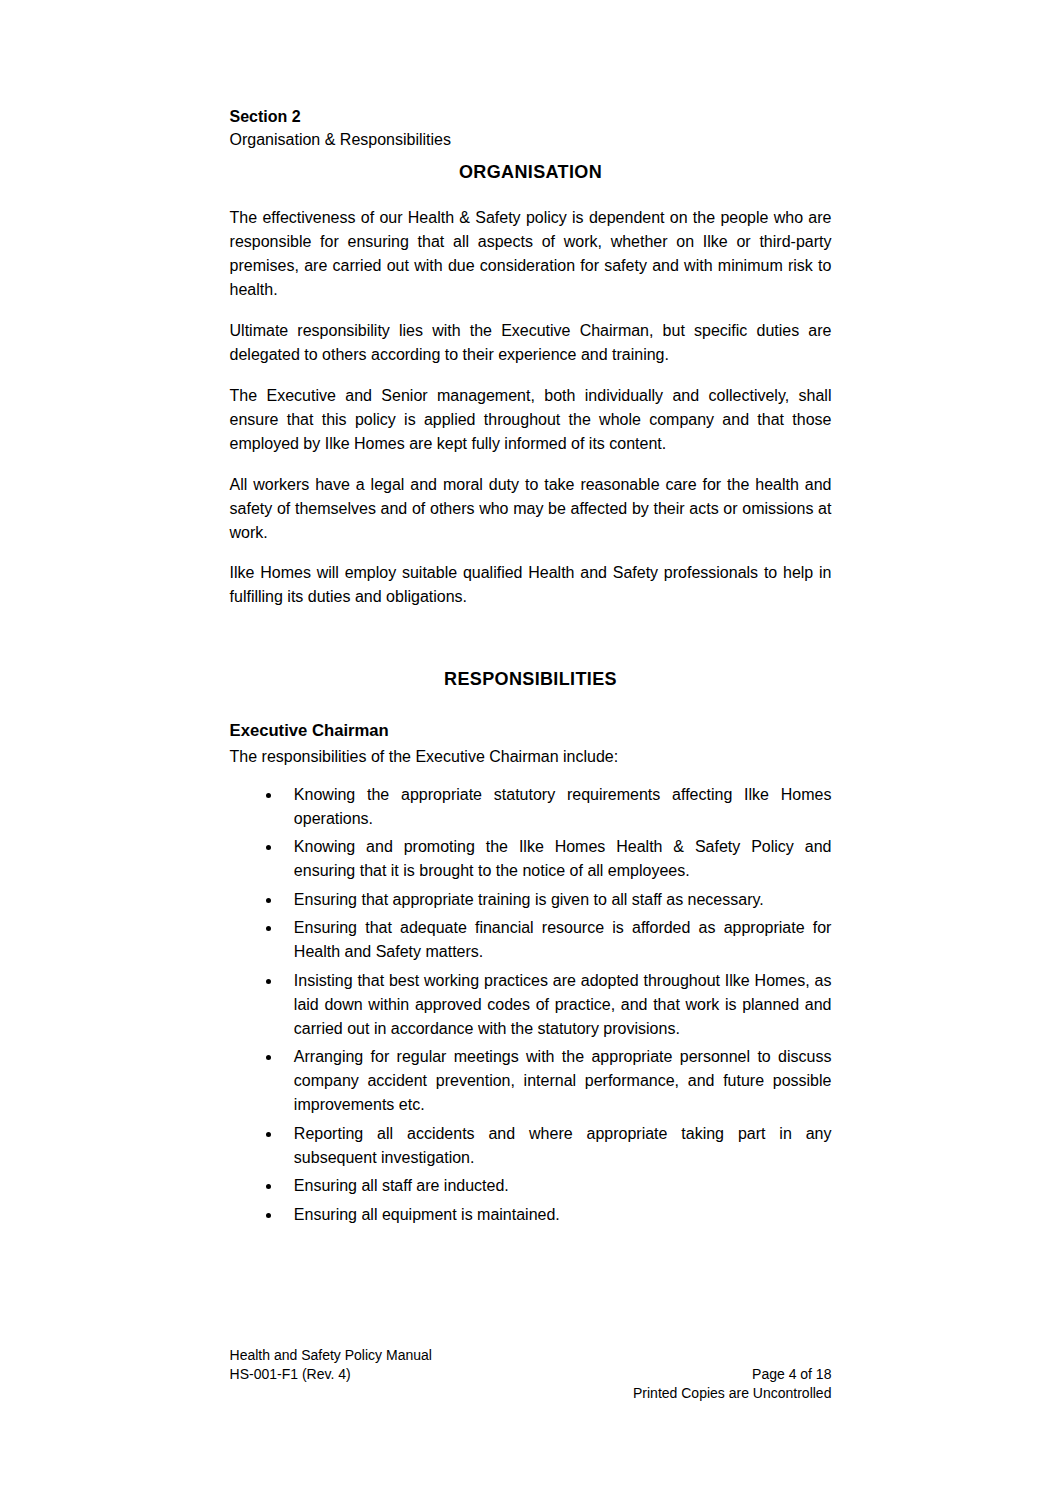Section 2
Organisation & Responsibilities
ORGANISATION
The effectiveness of our Health & Safety policy is dependent on the people who are responsible for ensuring that all aspects of work, whether on Ilke or third-party premises, are carried out with due consideration for safety and with minimum risk to health.
Ultimate responsibility lies with the Executive Chairman, but specific duties are delegated to others according to their experience and training.
The Executive and Senior management, both individually and collectively, shall ensure that this policy is applied throughout the whole company and that those employed by Ilke Homes are kept fully informed of its content.
All workers have a legal and moral duty to take reasonable care for the health and safety of themselves and of others who may be affected by their acts or omissions at work.
Ilke Homes will employ suitable qualified Health and Safety professionals to help in fulfilling its duties and obligations.
RESPONSIBILITIES
Executive Chairman
The responsibilities of the Executive Chairman include:
Knowing the appropriate statutory requirements affecting Ilke Homes operations.
Knowing and promoting the Ilke Homes Health & Safety Policy and ensuring that it is brought to the notice of all employees.
Ensuring that appropriate training is given to all staff as necessary.
Ensuring that adequate financial resource is afforded as appropriate for Health and Safety matters.
Insisting that best working practices are adopted throughout Ilke Homes, as laid down within approved codes of practice, and that work is planned and carried out in accordance with the statutory provisions.
Arranging for regular meetings with the appropriate personnel to discuss company accident prevention, internal performance, and future possible improvements etc.
Reporting all accidents and where appropriate taking part in any subsequent investigation.
Ensuring all staff are inducted.
Ensuring all equipment is maintained.
Health and Safety Policy Manual
HS-001-F1 (Rev. 4)
Page 4 of 18
Printed Copies are Uncontrolled